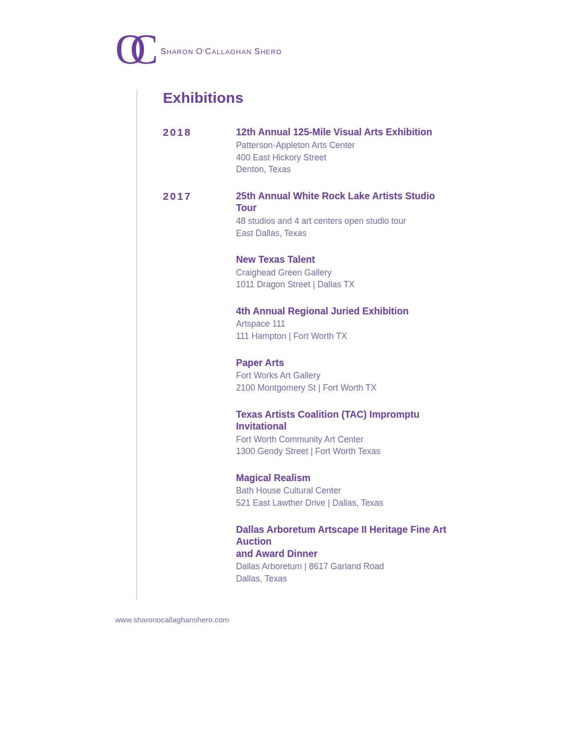OC SHARON O’CALLAGHAN SHERO
Exhibitions
2018
12th Annual 125-Mile Visual Arts Exhibition
Patterson-Appleton Arts Center
400 East Hickory Street
Denton, Texas
2017
25th Annual White Rock Lake Artists Studio Tour
48 studios and 4 art centers open studio tour
East Dallas, Texas
New Texas Talent
Craighead Green Gallery
1011 Dragon Street | Dallas TX
4th Annual Regional Juried Exhibition
Artspace 111
111 Hampton | Fort Worth TX
Paper Arts
Fort Works Art Gallery
2100 Montgomery St | Fort Worth TX
Texas Artists Coalition (TAC) Impromptu Invitational
Fort Worth Community Art Center
1300 Gendy Street | Fort Worth Texas
Magical Realism
Bath House Cultural Center
521 East Lawther Drive | Dallas, Texas
Dallas Arboretum Artscape II Heritage Fine Art Auction
and Award Dinner
Dallas Arboretum | 8617 Garland Road
Dallas, Texas
www.sharonocallaghanshero.com